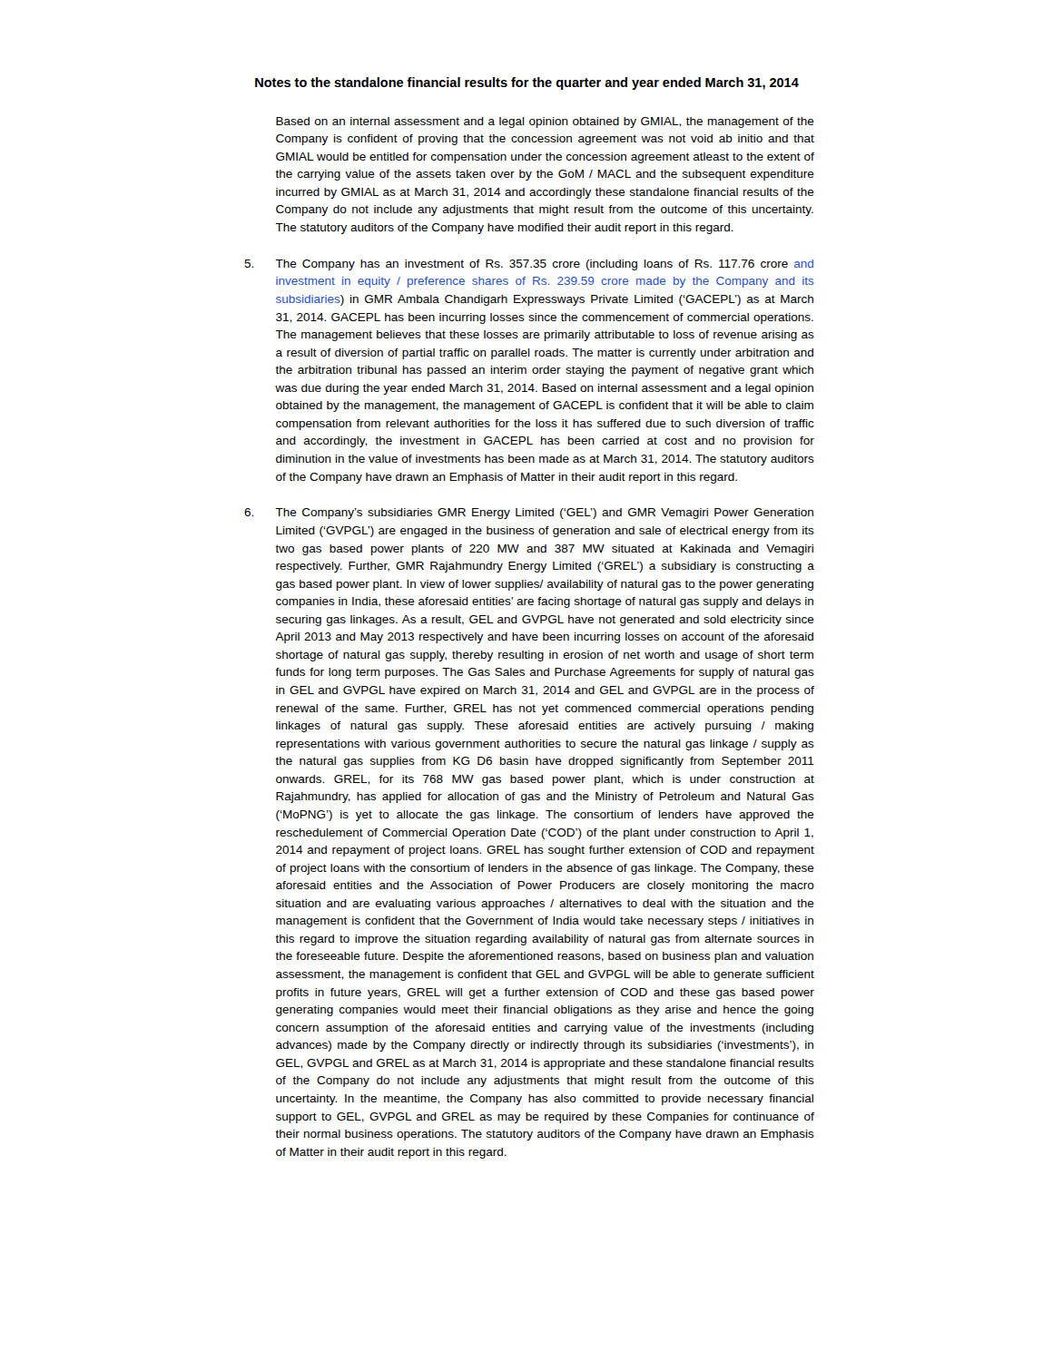Notes to the standalone financial results for the quarter and year ended March 31, 2014
Based on an internal assessment and a legal opinion obtained by GMIAL, the management of the Company is confident of proving that the concession agreement was not void ab initio and that GMIAL would be entitled for compensation under the concession agreement atleast to the extent of the carrying value of the assets taken over by the GoM / MACL and the subsequent expenditure incurred by GMIAL as at March 31, 2014 and accordingly these standalone financial results of the Company do not include any adjustments that might result from the outcome of this uncertainty. The statutory auditors of the Company have modified their audit report in this regard.
The Company has an investment of Rs. 357.35 crore (including loans of Rs. 117.76 crore and investment in equity / preference shares of Rs. 239.59 crore made by the Company and its subsidiaries) in GMR Ambala Chandigarh Expressways Private Limited (‘GACEPL’) as at March 31, 2014. GACEPL has been incurring losses since the commencement of commercial operations. The management believes that these losses are primarily attributable to loss of revenue arising as a result of diversion of partial traffic on parallel roads. The matter is currently under arbitration and the arbitration tribunal has passed an interim order staying the payment of negative grant which was due during the year ended March 31, 2014. Based on internal assessment and a legal opinion obtained by the management, the management of GACEPL is confident that it will be able to claim compensation from relevant authorities for the loss it has suffered due to such diversion of traffic and accordingly, the investment in GACEPL has been carried at cost and no provision for diminution in the value of investments has been made as at March 31, 2014. The statutory auditors of the Company have drawn an Emphasis of Matter in their audit report in this regard.
The Company’s subsidiaries GMR Energy Limited (‘GEL’) and GMR Vemagiri Power Generation Limited (‘GVPGL’) are engaged in the business of generation and sale of electrical energy from its two gas based power plants of 220 MW and 387 MW situated at Kakinada and Vemagiri respectively. Further, GMR Rajahmundry Energy Limited (‘GREL’) a subsidiary is constructing a gas based power plant. In view of lower supplies/ availability of natural gas to the power generating companies in India, these aforesaid entities’ are facing shortage of natural gas supply and delays in securing gas linkages. As a result, GEL and GVPGL have not generated and sold electricity since April 2013 and May 2013 respectively and have been incurring losses on account of the aforesaid shortage of natural gas supply, thereby resulting in erosion of net worth and usage of short term funds for long term purposes. The Gas Sales and Purchase Agreements for supply of natural gas in GEL and GVPGL have expired on March 31, 2014 and GEL and GVPGL are in the process of renewal of the same. Further, GREL has not yet commenced commercial operations pending linkages of natural gas supply. These aforesaid entities are actively pursuing / making representations with various government authorities to secure the natural gas linkage / supply as the natural gas supplies from KG D6 basin have dropped significantly from September 2011 onwards. GREL, for its 768 MW gas based power plant, which is under construction at Rajahmundry, has applied for allocation of gas and the Ministry of Petroleum and Natural Gas (‘MoPNG’) is yet to allocate the gas linkage. The consortium of lenders have approved the reschedulement of Commercial Operation Date (‘COD’) of the plant under construction to April 1, 2014 and repayment of project loans. GREL has sought further extension of COD and repayment of project loans with the consortium of lenders in the absence of gas linkage. The Company, these aforesaid entities and the Association of Power Producers are closely monitoring the macro situation and are evaluating various approaches / alternatives to deal with the situation and the management is confident that the Government of India would take necessary steps / initiatives in this regard to improve the situation regarding availability of natural gas from alternate sources in the foreseeable future. Despite the aforementioned reasons, based on business plan and valuation assessment, the management is confident that GEL and GVPGL will be able to generate sufficient profits in future years, GREL will get a further extension of COD and these gas based power generating companies would meet their financial obligations as they arise and hence the going concern assumption of the aforesaid entities and carrying value of the investments (including advances) made by the Company directly or indirectly through its subsidiaries (‘investments’), in GEL, GVPGL and GREL as at March 31, 2014 is appropriate and these standalone financial results of the Company do not include any adjustments that might result from the outcome of this uncertainty. In the meantime, the Company has also committed to provide necessary financial support to GEL, GVPGL and GREL as may be required by these Companies for continuance of their normal business operations. The statutory auditors of the Company have drawn an Emphasis of Matter in their audit report in this regard.